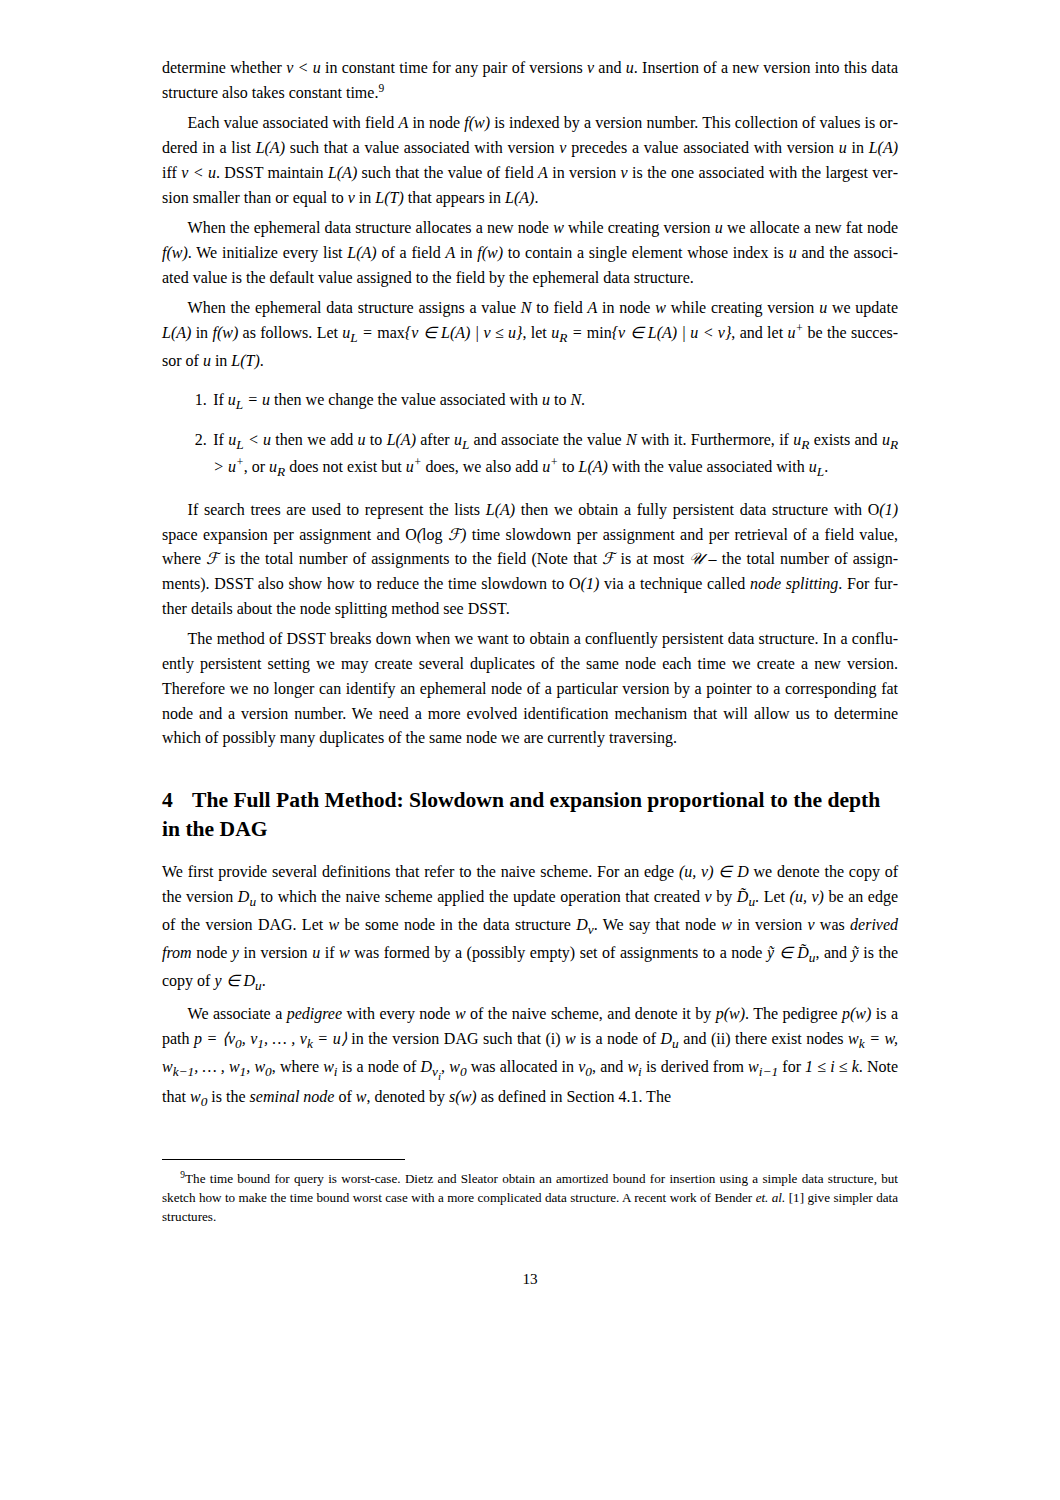determine whether v < u in constant time for any pair of versions v and u. Insertion of a new version into this data structure also takes constant time.9
Each value associated with field A in node f(w) is indexed by a version number. This collection of values is ordered in a list L(A) such that a value associated with version v precedes a value associated with version u in L(A) iff v < u. DSST maintain L(A) such that the value of field A in version v is the one associated with the largest version smaller than or equal to v in L(T) that appears in L(A).
When the ephemeral data structure allocates a new node w while creating version u we allocate a new fat node f(w). We initialize every list L(A) of a field A in f(w) to contain a single element whose index is u and the associated value is the default value assigned to the field by the ephemeral data structure.
When the ephemeral data structure assigns a value N to field A in node w while creating version u we update L(A) in f(w) as follows. Let uL = max{v ∈ L(A) | v ≤ u}, let uR = min{v ∈ L(A) | u < v}, and let u+ be the successor of u in L(T).
If uL = u then we change the value associated with u to N.
If uL < u then we add u to L(A) after uL and associate the value N with it. Furthermore, if uR exists and uR > u+, or uR does not exist but u+ does, we also add u+ to L(A) with the value associated with uL.
If search trees are used to represent the lists L(A) then we obtain a fully persistent data structure with O(1) space expansion per assignment and O(log ℱ) time slowdown per assignment and per retrieval of a field value, where ℱ is the total number of assignments to the field (Note that ℱ is at most 𝒰 – the total number of assignments). DSST also show how to reduce the time slowdown to O(1) via a technique called node splitting. For further details about the node splitting method see DSST.
The method of DSST breaks down when we want to obtain a confluently persistent data structure. In a confluently persistent setting we may create several duplicates of the same node each time we create a new version. Therefore we no longer can identify an ephemeral node of a particular version by a pointer to a corresponding fat node and a version number. We need a more evolved identification mechanism that will allow us to determine which of possibly many duplicates of the same node we are currently traversing.
4 The Full Path Method: Slowdown and expansion proportional to the depth in the DAG
We first provide several definitions that refer to the naive scheme. For an edge (u, v) ∈ D we denote the copy of the version Du to which the naive scheme applied the update operation that created v by D̃u. Let (u, v) be an edge of the version DAG. Let w be some node in the data structure Dv. We say that node w in version v was derived from node y in version u if w was formed by a (possibly empty) set of assignments to a node ỹ ∈ D̃u, and ỹ is the copy of y ∈ Du.
We associate a pedigree with every node w of the naive scheme, and denote it by p(w). The pedigree p(w) is a path p = ⟨v0, v1, … , vk = u⟩ in the version DAG such that (i) w is a node of Du and (ii) there exist nodes wk = w, wk−1, … , w1, w0, where wi is a node of Dvi, w0 was allocated in v0, and wi is derived from wi−1 for 1 ≤ i ≤ k. Note that w0 is the seminal node of w, denoted by s(w) as defined in Section 4.1. The
9The time bound for query is worst-case. Dietz and Sleator obtain an amortized bound for insertion using a simple data structure, but sketch how to make the time bound worst case with a more complicated data structure. A recent work of Bender et. al. [1] give simpler data structures.
13